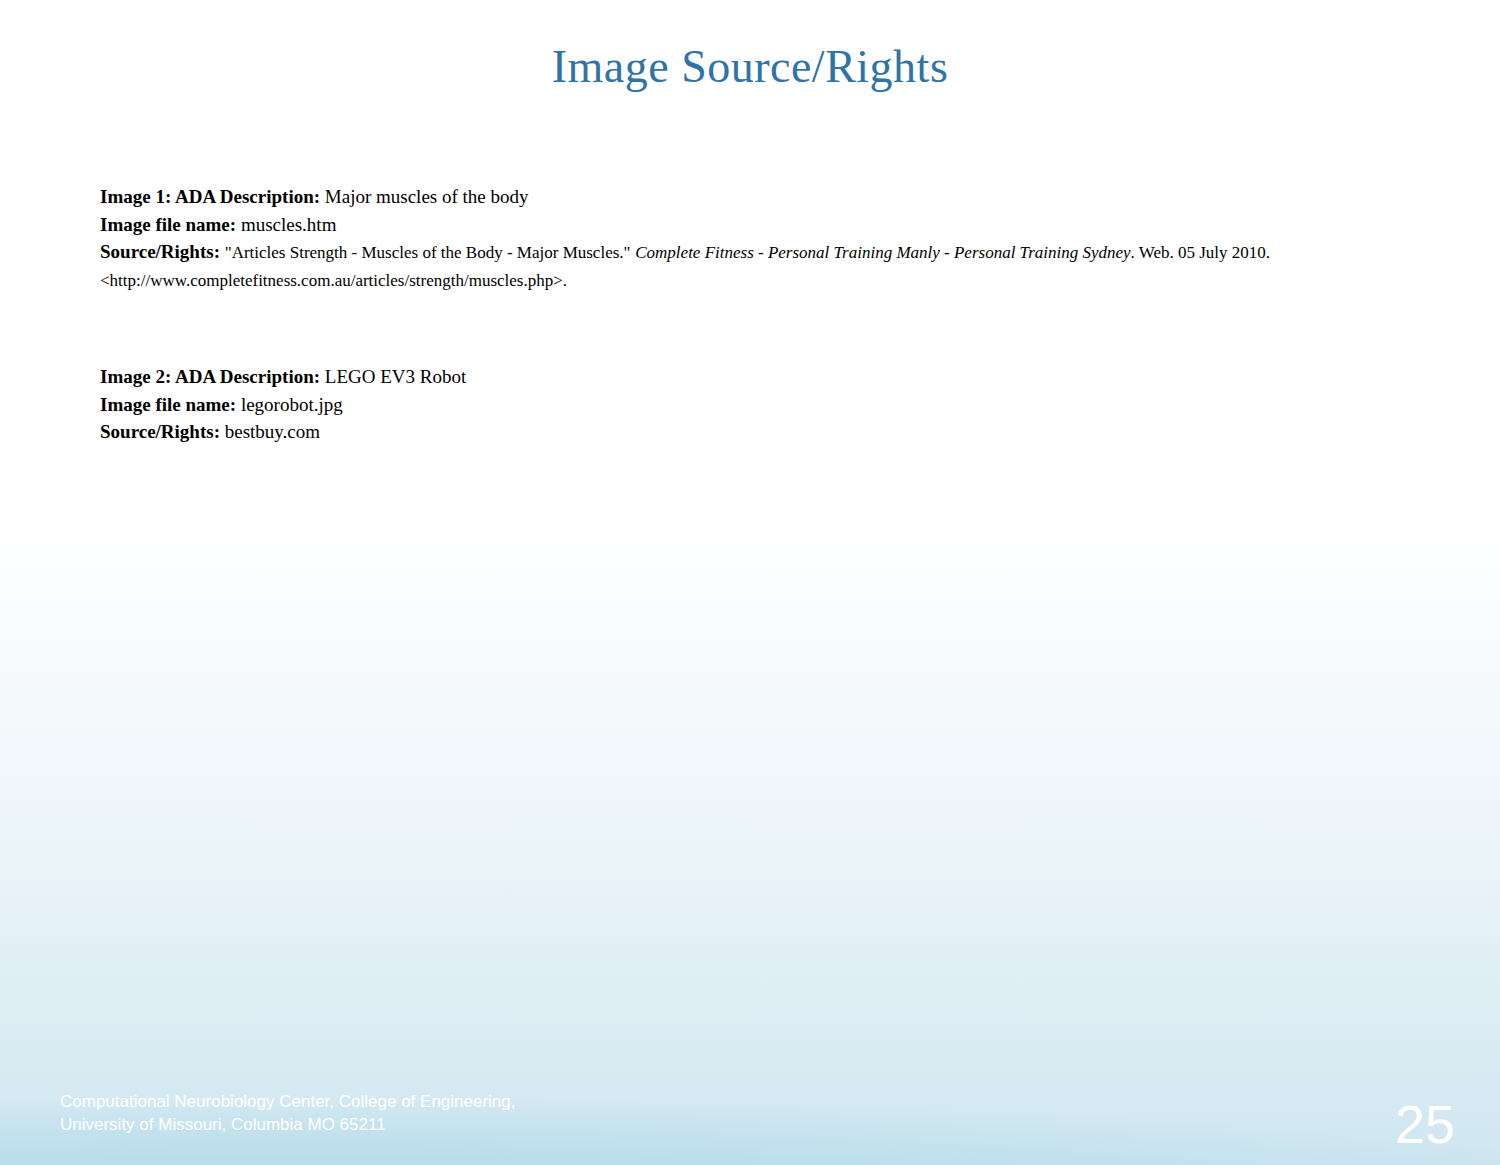Image Source/Rights
Image 1: ADA Description: Major muscles of the body
Image file name: muscles.htm
Source/Rights: "Articles Strength - Muscles of the Body - Major Muscles." Complete Fitness - Personal Training Manly - Personal Training Sydney. Web. 05 July 2010. <http://www.completefitness.com.au/articles/strength/muscles.php>.
Image 2: ADA Description: LEGO EV3 Robot
Image file name: legorobot.jpg
Source/Rights: bestbuy.com
Computational Neurobiology Center, College of Engineering,
University of Missouri, Columbia MO 65211
25